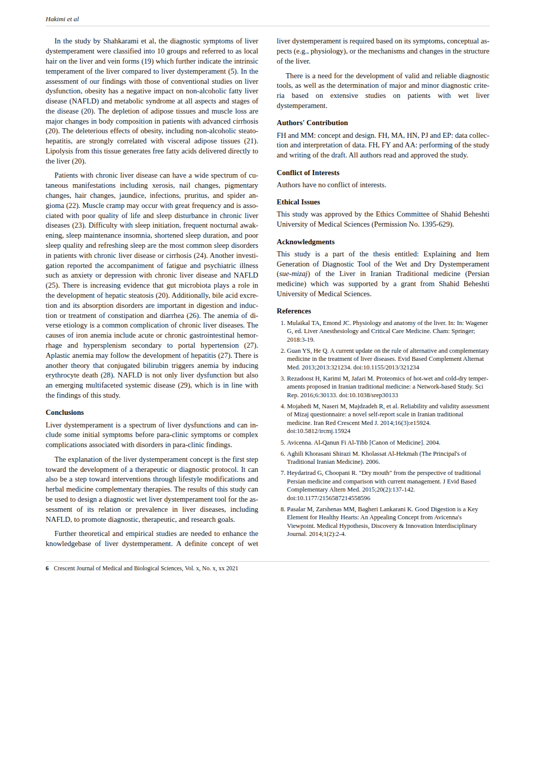Hakimi et al
In the study by Shahkarami et al, the diagnostic symptoms of liver dystemperament were classified into 10 groups and referred to as local hair on the liver and vein forms (19) which further indicate the intrinsic temperament of the liver compared to liver dystemperament (5). In the assessment of our findings with those of conventional studies on liver dysfunction, obesity has a negative impact on non-alcoholic fatty liver disease (NAFLD) and metabolic syndrome at all aspects and stages of the disease (20). The depletion of adipose tissues and muscle loss are major changes in body composition in patients with advanced cirrhosis (20). The deleterious effects of obesity, including non-alcoholic steatohepatitis, are strongly correlated with visceral adipose tissues (21). Lipolysis from this tissue generates free fatty acids delivered directly to the liver (20).
Patients with chronic liver disease can have a wide spectrum of cutaneous manifestations including xerosis, nail changes, pigmentary changes, hair changes, jaundice, infections, pruritus, and spider angioma (22). Muscle cramp may occur with great frequency and is associated with poor quality of life and sleep disturbance in chronic liver diseases (23). Difficulty with sleep initiation, frequent nocturnal awakening, sleep maintenance insomnia, shortened sleep duration, and poor sleep quality and refreshing sleep are the most common sleep disorders in patients with chronic liver disease or cirrhosis (24). Another investigation reported the accompaniment of fatigue and psychiatric illness such as anxiety or depression with chronic liver disease and NAFLD (25). There is increasing evidence that gut microbiota plays a role in the development of hepatic steatosis (20). Additionally, bile acid excretion and its absorption disorders are important in digestion and induction or treatment of constipation and diarrhea (26). The anemia of diverse etiology is a common complication of chronic liver diseases. The causes of iron anemia include acute or chronic gastrointestinal hemorrhage and hypersplenism secondary to portal hypertension (27). Aplastic anemia may follow the development of hepatitis (27). There is another theory that conjugated bilirubin triggers anemia by inducing erythrocyte death (28). NAFLD is not only liver dysfunction but also an emerging multifaceted systemic disease (29), which is in line with the findings of this study.
Conclusions
Liver dystemperament is a spectrum of liver dysfunctions and can include some initial symptoms before para-clinic symptoms or complex complications associated with disorders in para-clinic findings.
The explanation of the liver dystemperament concept is the first step toward the development of a therapeutic or diagnostic protocol. It can also be a step toward interventions through lifestyle modifications and herbal medicine complementary therapies. The results of this study can be used to design a diagnostic wet liver dystemperament tool for the assessment of its relation or prevalence in liver diseases, including NAFLD, to promote diagnostic, therapeutic, and research goals.
Further theoretical and empirical studies are needed to enhance the knowledgebase of liver dystemperament. A definite concept of wet liver dystemperament is required based on its symptoms, conceptual aspects (e.g., physiology), or the mechanisms and changes in the structure of the liver.
There is a need for the development of valid and reliable diagnostic tools, as well as the determination of major and minor diagnostic criteria based on extensive studies on patients with wet liver dystemperament.
Authors' Contribution
FH and MM: concept and design. FH, MA, HN, PJ and EP: data collection and interpretation of data. FH, FY and AA: performing of the study and writing of the draft. All authors read and approved the study.
Conflict of Interests
Authors have no conflict of interests.
Ethical Issues
This study was approved by the Ethics Committee of Shahid Beheshti University of Medical Sciences (Permission No. 1395-629).
Acknowledgments
This study is a part of the thesis entitled: Explaining and Item Generation of Diagnostic Tool of the Wet and Dry Dystemperament (sue-mizaj) of the Liver in Iranian Traditional medicine (Persian medicine) which was supported by a grant from Shahid Beheshti University of Medical Sciences.
References
Mulaikal TA, Emond JC. Physiology and anatomy of the liver. In: In: Wagener G, ed. Liver Anesthesiology and Critical Care Medicine. Cham: Springer; 2018:3-19.
Guan YS, He Q. A current update on the rule of alternative and complementary medicine in the treatment of liver diseases. Evid Based Complement Alternat Med. 2013;2013:321234. doi:10.1155/2013/321234
Rezadoost H, Karimi M, Jafari M. Proteomics of hot-wet and cold-dry temperaments proposed in Iranian traditional medicine: a Network-based Study. Sci Rep. 2016;6:30133. doi:10.1038/srep30133
Mojahedi M, Naseri M, Majdzadeh R, et al. Reliability and validity assessment of Mizaj questionnaire: a novel self-report scale in Iranian traditional medicine. Iran Red Crescent Med J. 2014;16(3):e15924. doi:10.5812/ircmj.15924
Avicenna. Al-Qanun Fi Al-Tibb [Canon of Medicine]. 2004.
Aghili Khorasani Shirazi M. Kholassat Al-Hekmah (The Principal's of Traditional Iranian Medicine). 2006.
Heydarirad G, Choopani R. "Dry mouth" from the perspective of traditional Persian medicine and comparison with current management. J Evid Based Complementary Altern Med. 2015;20(2):137-142. doi:10.1177/2156587214558596
Pasalar M, Zarshenas MM, Bagheri Lankarani K. Good Digestion is a Key Element for Healthy Hearts: An Appealing Concept from Avicenna's Viewpoint. Medical Hypothesis, Discovery & Innovation Interdisciplinary Journal. 2014;1(2):2-4.
6 Crescent Journal of Medical and Biological Sciences, Vol. x, No. x, xx 2021